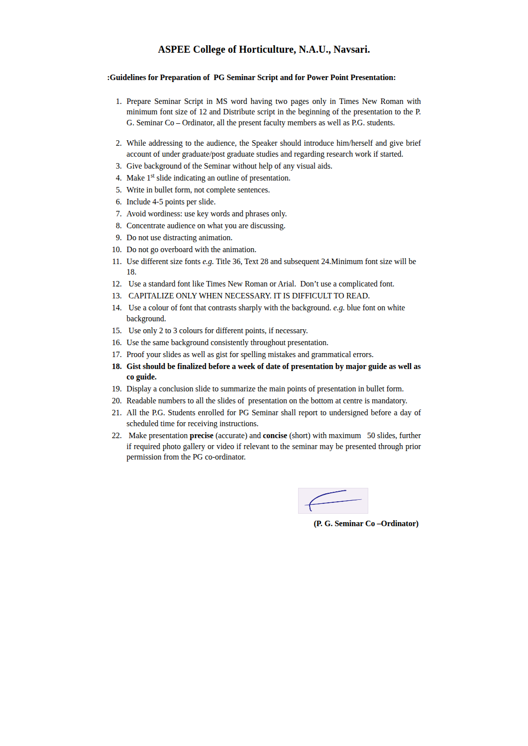ASPEE College of Horticulture, N.A.U., Navsari.
:Guidelines for Preparation of PG Seminar Script and for Power Point Presentation:
Prepare Seminar Script in MS word having two pages only in Times New Roman with minimum font size of 12 and Distribute script in the beginning of the presentation to the P. G. Seminar Co – Ordinator, all the present faculty members as well as P.G. students.
While addressing to the audience, the Speaker should introduce him/herself and give brief account of under graduate/post graduate studies and regarding research work if started.
Give background of the Seminar without help of any visual aids.
Make 1st slide indicating an outline of presentation.
Write in bullet form, not complete sentences.
Include 4-5 points per slide.
Avoid wordiness: use key words and phrases only.
Concentrate audience on what you are discussing.
Do not use distracting animation.
Do not go overboard with the animation.
Use different size fonts e.g. Title 36, Text 28 and subsequent 24.Minimum font size will be 18.
Use a standard font like Times New Roman or Arial. Don’t use a complicated font.
CAPITALIZE ONLY WHEN NECESSARY. IT IS DIFFICULT TO READ.
Use a colour of font that contrasts sharply with the background. e.g. blue font on white background.
Use only 2 to 3 colours for different points, if necessary.
Use the same background consistently throughout presentation.
Proof your slides as well as gist for spelling mistakes and grammatical errors.
Gist should be finalized before a week of date of presentation by major guide as well as co guide.
Display a conclusion slide to summarize the main points of presentation in bullet form.
Readable numbers to all the slides of presentation on the bottom at centre is mandatory.
All the P.G. Students enrolled for PG Seminar shall report to undersigned before a day of scheduled time for receiving instructions.
Make presentation precise (accurate) and concise (short) with maximum 50 slides, further if required photo gallery or video if relevant to the seminar may be presented through prior permission from the PG co-ordinator.
(P. G. Seminar Co –Ordinator)